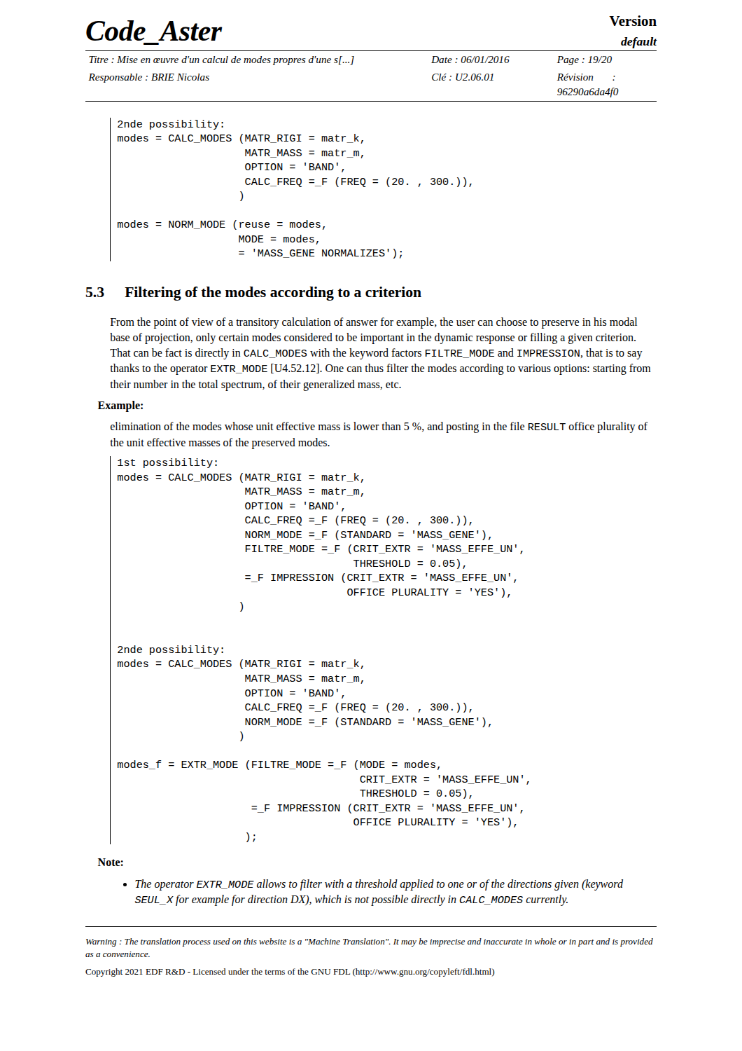Code_Aster
Version
default
| Titre : Mise en œuvre d'un calcul de modes propres d'une s[...] | Date : 06/01/2016 | Page : 19/20 |
| Responsable : BRIE Nicolas | Clé : U2.06.01 | Révision : 96290a6da4f0 |
2nde possibility:
modes = CALC_MODES (MATR_RIGI = matr_k,
                    MATR_MASS = matr_m,
                    OPTION = 'BAND',
                    CALC_FREQ =_F (FREQ = (20. , 300.)),
                   )

modes = NORM_MODE (reuse = modes,
                   MODE = modes,
                   = 'MASS_GENE NORMALIZES');
5.3 Filtering of the modes according to a criterion
From the point of view of a transitory calculation of answer for example, the user can choose to preserve in his modal base of projection, only certain modes considered to be important in the dynamic response or filling a given criterion. That can be fact is directly in CALC_MODES with the keyword factors FILTRE_MODE and IMPRESSION, that is to say thanks to the operator EXTR_MODE [U4.52.12]. One can thus filter the modes according to various options: starting from their number in the total spectrum, of their generalized mass, etc.
Example:
elimination of the modes whose unit effective mass is lower than 5 %, and posting in the file RESULT office plurality of the unit effective masses of the preserved modes.
1st possibility:
modes = CALC_MODES (MATR_RIGI = matr_k,
                    MATR_MASS = matr_m,
                    OPTION = 'BAND',
                    CALC_FREQ =_F (FREQ = (20. , 300.)),
                    NORM_MODE =_F (STANDARD = 'MASS_GENE'),
                    FILTRE_MODE =_F (CRIT_EXTR = 'MASS_EFFE_UN',
                                     THRESHOLD = 0.05),
                    =_F IMPRESSION (CRIT_EXTR = 'MASS_EFFE_UN',
                                    OFFICE PLURALITY = 'YES'),
                   )


2nde possibility:
modes = CALC_MODES (MATR_RIGI = matr_k,
                    MATR_MASS = matr_m,
                    OPTION = 'BAND',
                    CALC_FREQ =_F (FREQ = (20. , 300.)),
                    NORM_MODE =_F (STANDARD = 'MASS_GENE'),
                   )

modes_f = EXTR_MODE (FILTRE_MODE =_F (MODE = modes,
                                      CRIT_EXTR = 'MASS_EFFE_UN',
                                      THRESHOLD = 0.05),
                     =_F IMPRESSION (CRIT_EXTR = 'MASS_EFFE_UN',
                                     OFFICE PLURALITY = 'YES'),
                    );
Note:
The operator EXTR_MODE allows to filter with a threshold applied to one or of the directions given (keyword SEUL_X for example for direction DX), which is not possible directly in CALC_MODES currently.
Warning : The translation process used on this website is a "Machine Translation". It may be imprecise and inaccurate in whole or in part and is provided as a convenience.
Copyright 2021 EDF R&D - Licensed under the terms of the GNU FDL (http://www.gnu.org/copyleft/fdl.html)